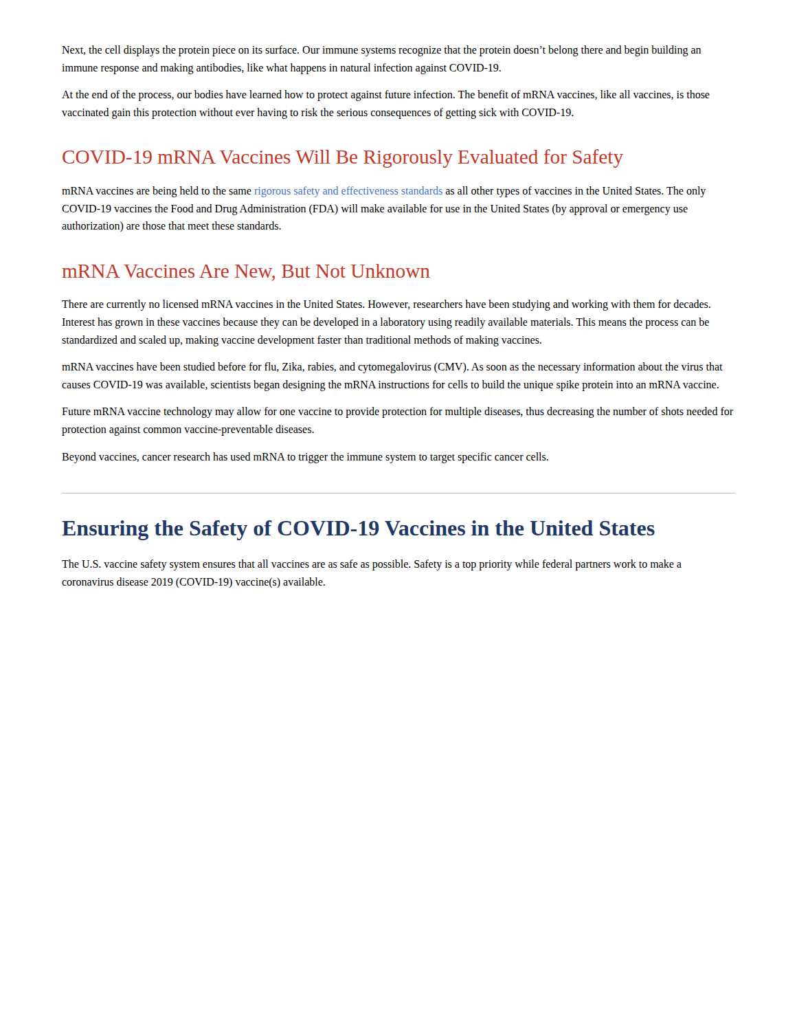Next, the cell displays the protein piece on its surface. Our immune systems recognize that the protein doesn’t belong there and begin building an immune response and making antibodies, like what happens in natural infection against COVID-19.
At the end of the process, our bodies have learned how to protect against future infection. The benefit of mRNA vaccines, like all vaccines, is those vaccinated gain this protection without ever having to risk the serious consequences of getting sick with COVID-19.
COVID-19 mRNA Vaccines Will Be Rigorously Evaluated for Safety
mRNA vaccines are being held to the same rigorous safety and effectiveness standards as all other types of vaccines in the United States. The only COVID-19 vaccines the Food and Drug Administration (FDA) will make available for use in the United States (by approval or emergency use authorization) are those that meet these standards.
mRNA Vaccines Are New, But Not Unknown
There are currently no licensed mRNA vaccines in the United States. However, researchers have been studying and working with them for decades. Interest has grown in these vaccines because they can be developed in a laboratory using readily available materials. This means the process can be standardized and scaled up, making vaccine development faster than traditional methods of making vaccines.
mRNA vaccines have been studied before for flu, Zika, rabies, and cytomegalovirus (CMV). As soon as the necessary information about the virus that causes COVID-19 was available, scientists began designing the mRNA instructions for cells to build the unique spike protein into an mRNA vaccine.
Future mRNA vaccine technology may allow for one vaccine to provide protection for multiple diseases, thus decreasing the number of shots needed for protection against common vaccine-preventable diseases.
Beyond vaccines, cancer research has used mRNA to trigger the immune system to target specific cancer cells.
Ensuring the Safety of COVID-19 Vaccines in the United States
The U.S. vaccine safety system ensures that all vaccines are as safe as possible. Safety is a top priority while federal partners work to make a coronavirus disease 2019 (COVID-19) vaccine(s) available.